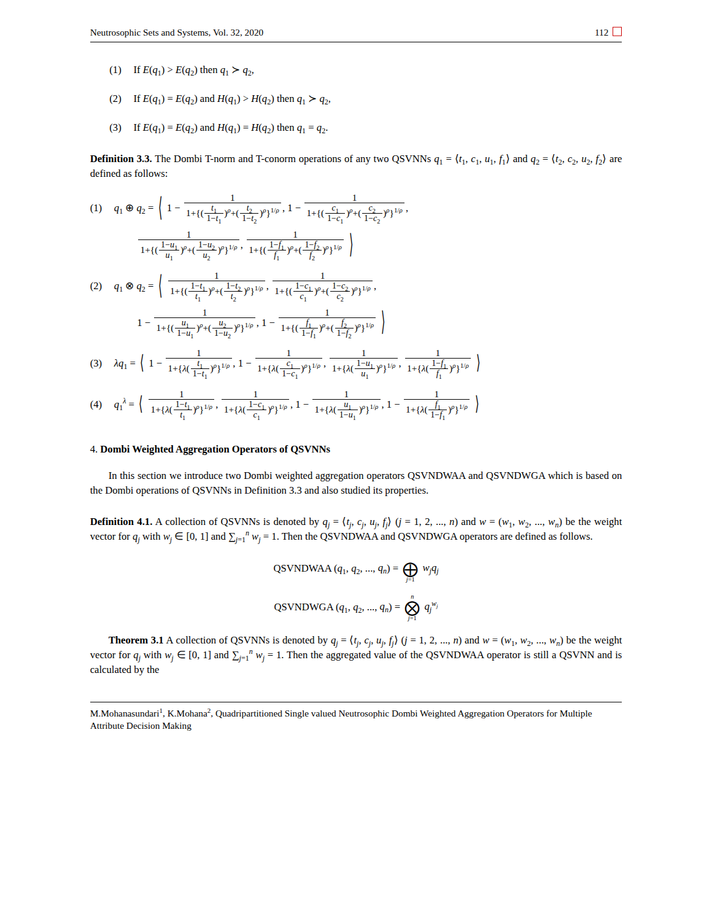Neutrosophic Sets and Systems, Vol. 32, 2020 112
(1) If E(q1) > E(q2) then q1 ≻ q2,
(2) If E(q1) = E(q2) and H(q1) > H(q2) then q1 ≻ q2,
(3) If E(q1) = E(q2) and H(q1) = H(q2) then q1 = q2.
Definition 3.3. The Dombi T-norm and T-conorm operations of any two QSVNNs q1 = ⟨t1, c1, u1, f1⟩ and q2 = ⟨t2, c2, u2, f2⟩ are defined as follows:
(1) q1 ⊕ q2 = ⟨ 1 − 1 1+{(t11−t1)ρ+(t21−t2)ρ}1/ρ , 1 − 1 1+{(c11−c1)ρ+(c21−c2)ρ}1/ρ , 1 1+{(1−u1 u1)ρ+(1−u2 u2)ρ}1/ρ , 1 1+{(1−f1 f1)ρ+(1−f2 f2)ρ}1/ρ ⟩
(2) q1 ⊗ q2 = ⟨ 1 1+{(1−t1 t1)ρ+(1−t2 t2)ρ}1/ρ , 1 1+{(1−c1 c1)ρ+(1−c2 c2)ρ}1/ρ , 1 − 1 1+{(u11−u1)ρ+(u21−u2)ρ}1/ρ , 1 − 1 1+{(f11−f1)ρ+(f21−f2)ρ}1/ρ ⟩
(3) λq1 = ⟨ 1 − 1 1+{λ(t11−t1)ρ}1/ρ , 1 − 1 1+{λ(c11−c1)ρ}1/ρ , 1 1+{λ(1−u1 u1)ρ}1/ρ , 1 1+{λ(1−f1 f1)ρ}1/ρ ⟩
(4) q1λ = ⟨ 1 1+{λ(1−t1 t1)ρ}1/ρ , 1 1+{λ(1−c1 c1)ρ}1/ρ , 1 − 1 1+{λ(u11−u1)ρ}1/ρ , 1 − 1 1+{λ(f11−f1)ρ}1/ρ ⟩
4. Dombi Weighted Aggregation Operators of QSVNNs
In this section we introduce two Dombi weighted aggregation operators QSVNDWAA and QSVNDWGA which is based on the Dombi operations of QSVNNs in Definition 3.3 and also studied its properties.
Definition 4.1. A collection of QSVNNs is denoted by qj = ⟨tj, cj, uj, fj⟩ (j = 1, 2, ..., n) and w = (w1, w2, ..., wn) be the weight vector for qj with wj ∈ [0, 1] and ∑j=1n wj = 1. Then the QSVNDWAA and QSVNDWGA operators are defined as follows.
QSVNDWAA (q1, q2, ..., qn) = ⨁j=1 wjqj
QSVNDWGA (q1, q2, ..., qn) = n⨂j=1 qjwj
Theorem 3.1 A collection of QSVNNs is denoted by qj = ⟨tj, cj, uj, fj⟩ (j = 1, 2, ..., n) and w = (w1, w2, ..., wn) be the weight vector for qj with wj ∈ [0, 1] and ∑j=1n wj = 1. Then the aggregated value of the QSVNDWAA operator is still a QSVNN and is calculated by the
M.Mohanasundari1, K.Mohana2, Quadripartitioned Single valued Neutrosophic Dombi Weighted Aggregation Operators for Multiple Attribute Decision Making